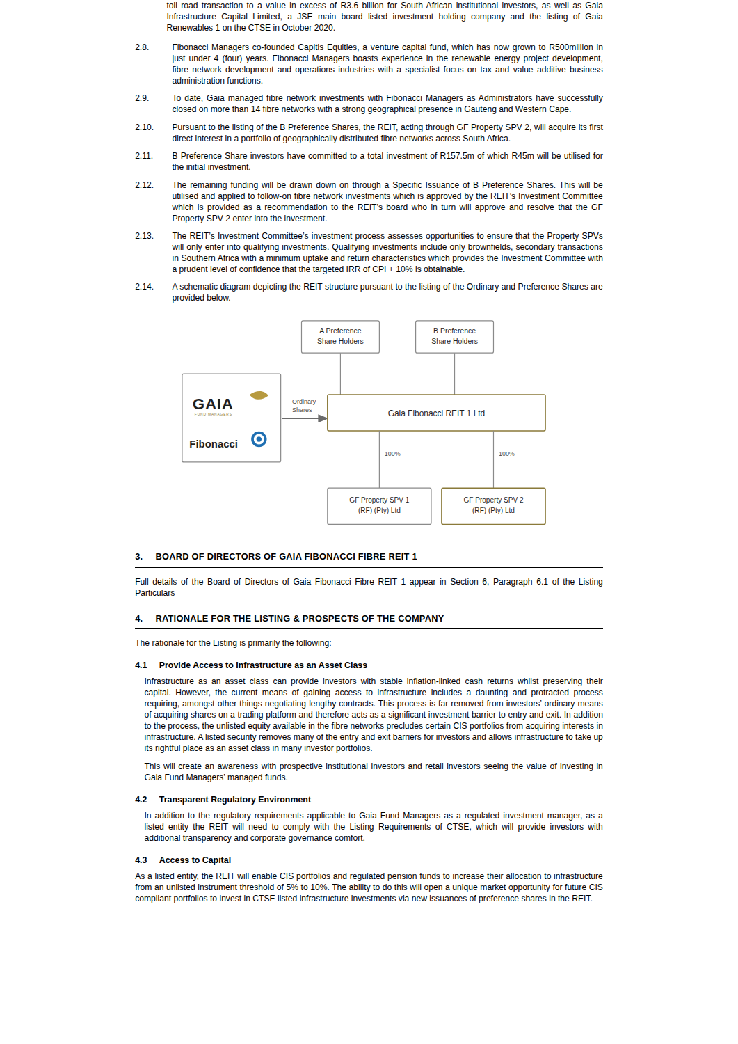toll road transaction to a value in excess of R3.6 billion for South African institutional investors, as well as Gaia Infrastructure Capital Limited, a JSE main board listed investment holding company and the listing of Gaia Renewables 1 on the CTSE in October 2020.
2.8.
Fibonacci Managers co-founded Capitis Equities, a venture capital fund, which has now grown to R500million in just under 4 (four) years. Fibonacci Managers boasts experience in the renewable energy project development, fibre network development and operations industries with a specialist focus on tax and value additive business administration functions.
2.9.
To date, Gaia managed fibre network investments with Fibonacci Managers as Administrators have successfully closed on more than 14 fibre networks with a strong geographical presence in Gauteng and Western Cape.
2.10.
Pursuant to the listing of the B Preference Shares, the REIT, acting through GF Property SPV 2, will acquire its first direct interest in a portfolio of geographically distributed fibre networks across South Africa.
2.11.
B Preference Share investors have committed to a total investment of R157.5m of which R45m will be utilised for the initial investment.
2.12.
The remaining funding will be drawn down on through a Specific Issuance of B Preference Shares. This will be utilised and applied to follow-on fibre network investments which is approved by the REIT’s Investment Committee which is provided as a recommendation to the REIT’s board who in turn will approve and resolve that the GF Property SPV 2 enter into the investment.
2.13.
The REIT’s Investment Committee’s investment process assesses opportunities to ensure that the Property SPVs will only enter into qualifying investments. Qualifying investments include only brownfields, secondary transactions in Southern Africa with a minimum uptake and return characteristics which provides the Investment Committee with a prudent level of confidence that the targeted IRR of CPI + 10% is obtainable.
2.14.
A schematic diagram depicting the REIT structure pursuant to the listing of the Ordinary and Preference Shares are provided below.
A Preference Share Holders B Preference Share Holders GAIA FUND MANAGERS Fibonacci Ordinary Shares Gaia Fibonacci REIT 1 Ltd 100% 100% GF Property SPV 1 (RF) (Pty) Ltd GF Property SPV 2 (RF) (Pty) Ltd
3. BOARD OF DIRECTORS OF GAIA FIBONACCI FIBRE REIT 1
Full details of the Board of Directors of Gaia Fibonacci Fibre REIT 1 appear in Section 6, Paragraph 6.1 of the Listing Particulars
4. RATIONALE FOR THE LISTING & PROSPECTS OF THE COMPANY
The rationale for the Listing is primarily the following:
4.1 Provide Access to Infrastructure as an Asset Class
Infrastructure as an asset class can provide investors with stable inflation-linked cash returns whilst preserving their capital. However, the current means of gaining access to infrastructure includes a daunting and protracted process requiring, amongst other things negotiating lengthy contracts. This process is far removed from investors’ ordinary means of acquiring shares on a trading platform and therefore acts as a significant investment barrier to entry and exit. In addition to the process, the unlisted equity available in the fibre networks precludes certain CIS portfolios from acquiring interests in infrastructure. A listed security removes many of the entry and exit barriers for investors and allows infrastructure to take up its rightful place as an asset class in many investor portfolios.
This will create an awareness with prospective institutional investors and retail investors seeing the value of investing in Gaia Fund Managers’ managed funds.
4.2 Transparent Regulatory Environment
In addition to the regulatory requirements applicable to Gaia Fund Managers as a regulated investment manager, as a listed entity the REIT will need to comply with the Listing Requirements of CTSE, which will provide investors with additional transparency and corporate governance comfort.
4.3 Access to Capital
As a listed entity, the REIT will enable CIS portfolios and regulated pension funds to increase their allocation to infrastructure from an unlisted instrument threshold of 5% to 10%. The ability to do this will open a unique market opportunity for future CIS compliant portfolios to invest in CTSE listed infrastructure investments via new issuances of preference shares in the REIT.